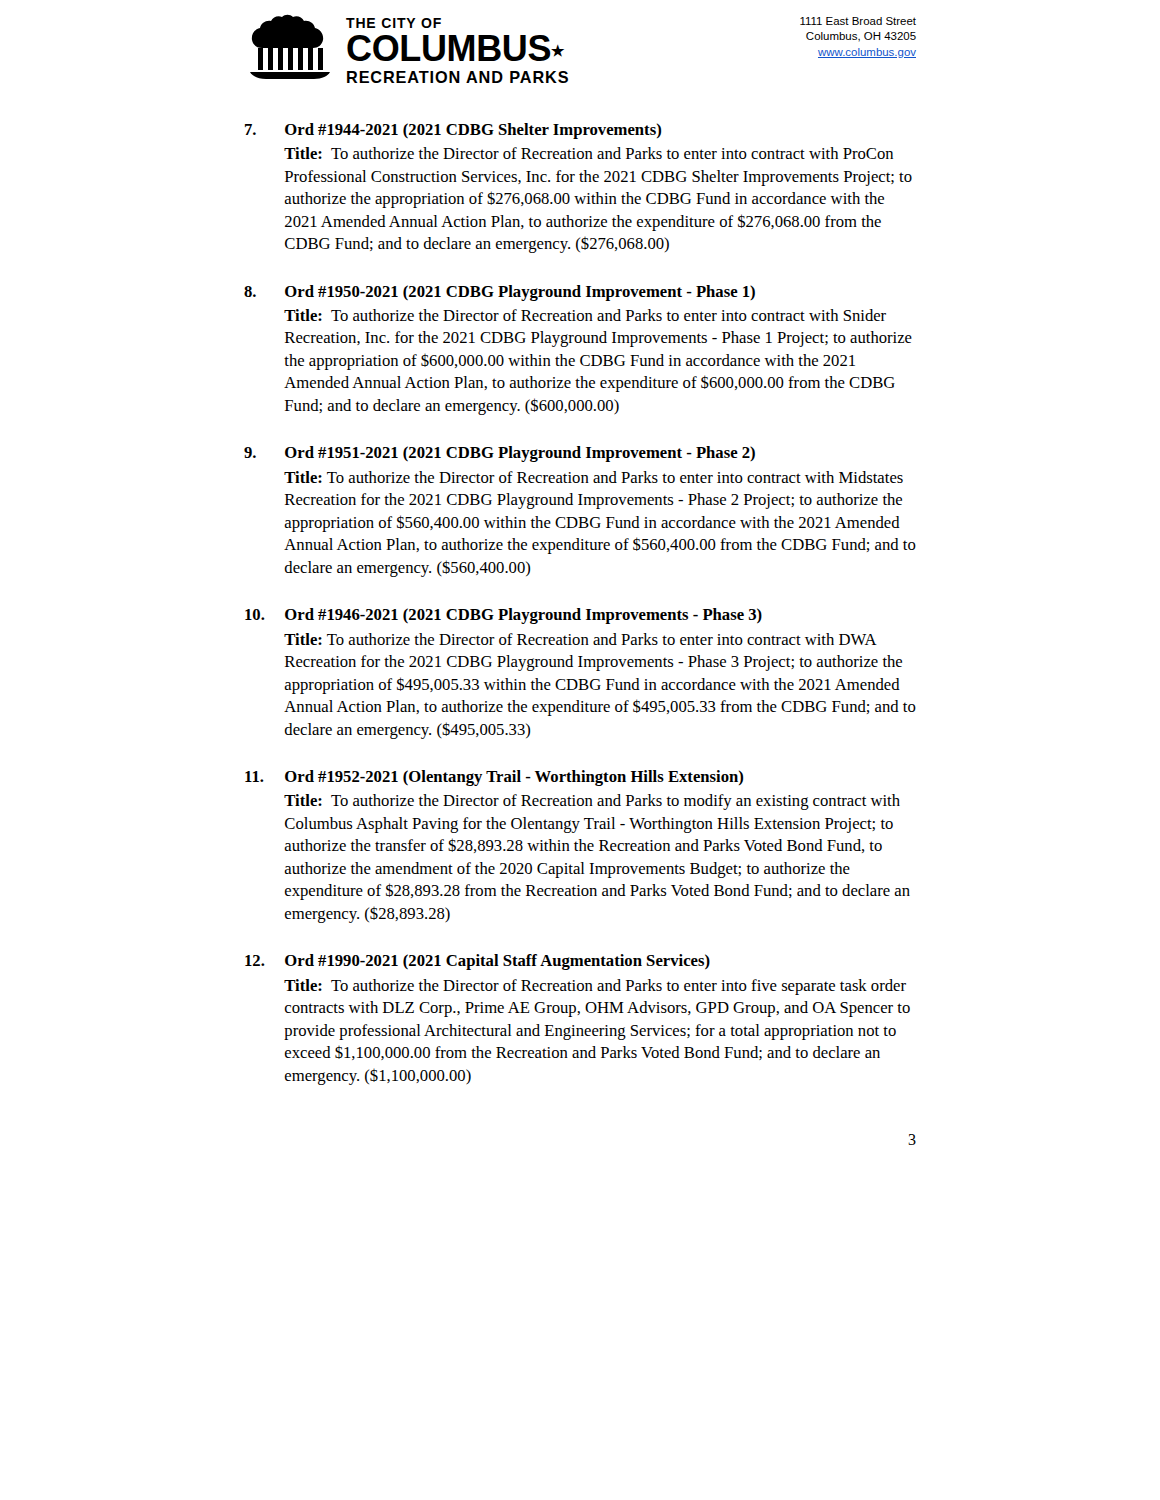THE CITY OF COLUMBUS★ RECREATION AND PARKS
1111 East Broad Street
Columbus, OH 43205
www.columbus.gov
Ord #1944-2021 (2021 CDBG Shelter Improvements)
Title: To authorize the Director of Recreation and Parks to enter into contract with ProCon Professional Construction Services, Inc. for the 2021 CDBG Shelter Improvements Project; to authorize the appropriation of $276,068.00 within the CDBG Fund in accordance with the 2021 Amended Annual Action Plan, to authorize the expenditure of $276,068.00 from the CDBG Fund; and to declare an emergency. ($276,068.00)
Ord #1950-2021 (2021 CDBG Playground Improvement - Phase 1)
Title: To authorize the Director of Recreation and Parks to enter into contract with Snider Recreation, Inc. for the 2021 CDBG Playground Improvements - Phase 1 Project; to authorize the appropriation of $600,000.00 within the CDBG Fund in accordance with the 2021 Amended Annual Action Plan, to authorize the expenditure of $600,000.00 from the CDBG Fund; and to declare an emergency. ($600,000.00)
Ord #1951-2021 (2021 CDBG Playground Improvement - Phase 2)
Title: To authorize the Director of Recreation and Parks to enter into contract with Midstates Recreation for the 2021 CDBG Playground Improvements - Phase 2 Project; to authorize the appropriation of $560,400.00 within the CDBG Fund in accordance with the 2021 Amended Annual Action Plan, to authorize the expenditure of $560,400.00 from the CDBG Fund; and to declare an emergency. ($560,400.00)
Ord #1946-2021 (2021 CDBG Playground Improvements - Phase 3)
Title: To authorize the Director of Recreation and Parks to enter into contract with DWA Recreation for the 2021 CDBG Playground Improvements - Phase 3 Project; to authorize the appropriation of $495,005.33 within the CDBG Fund in accordance with the 2021 Amended Annual Action Plan, to authorize the expenditure of $495,005.33 from the CDBG Fund; and to declare an emergency. ($495,005.33)
Ord #1952-2021 (Olentangy Trail - Worthington Hills Extension)
Title: To authorize the Director of Recreation and Parks to modify an existing contract with Columbus Asphalt Paving for the Olentangy Trail - Worthington Hills Extension Project; to authorize the transfer of $28,893.28 within the Recreation and Parks Voted Bond Fund, to authorize the amendment of the 2020 Capital Improvements Budget; to authorize the expenditure of $28,893.28 from the Recreation and Parks Voted Bond Fund; and to declare an emergency. ($28,893.28)
Ord #1990-2021 (2021 Capital Staff Augmentation Services)
Title: To authorize the Director of Recreation and Parks to enter into five separate task order contracts with DLZ Corp., Prime AE Group, OHM Advisors, GPD Group, and OA Spencer to provide professional Architectural and Engineering Services; for a total appropriation not to exceed $1,100,000.00 from the Recreation and Parks Voted Bond Fund; and to declare an emergency. ($1,100,000.00)
3